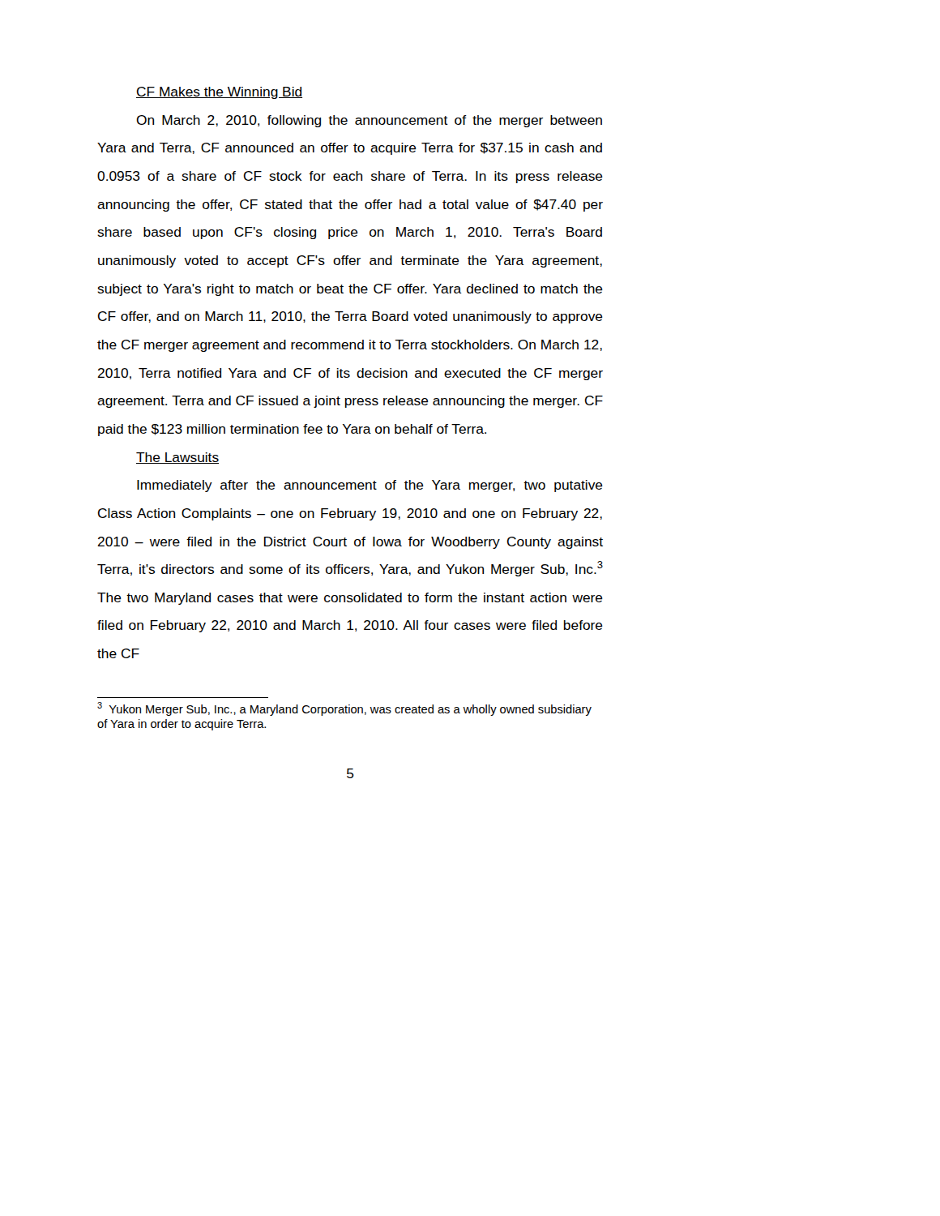CF Makes the Winning Bid
On March 2, 2010, following the announcement of the merger between Yara and Terra, CF announced an offer to acquire Terra for $37.15 in cash and 0.0953 of a share of CF stock for each share of Terra. In its press release announcing the offer, CF stated that the offer had a total value of $47.40 per share based upon CF's closing price on March 1, 2010. Terra's Board unanimously voted to accept CF's offer and terminate the Yara agreement, subject to Yara's right to match or beat the CF offer. Yara declined to match the CF offer, and on March 11, 2010, the Terra Board voted unanimously to approve the CF merger agreement and recommend it to Terra stockholders. On March 12, 2010, Terra notified Yara and CF of its decision and executed the CF merger agreement. Terra and CF issued a joint press release announcing the merger. CF paid the $123 million termination fee to Yara on behalf of Terra.
The Lawsuits
Immediately after the announcement of the Yara merger, two putative Class Action Complaints – one on February 19, 2010 and one on February 22, 2010 – were filed in the District Court of Iowa for Woodberry County against Terra, it's directors and some of its officers, Yara, and Yukon Merger Sub, Inc.3 The two Maryland cases that were consolidated to form the instant action were filed on February 22, 2010 and March 1, 2010. All four cases were filed before the CF
3 Yukon Merger Sub, Inc., a Maryland Corporation, was created as a wholly owned subsidiary of Yara in order to acquire Terra.
5